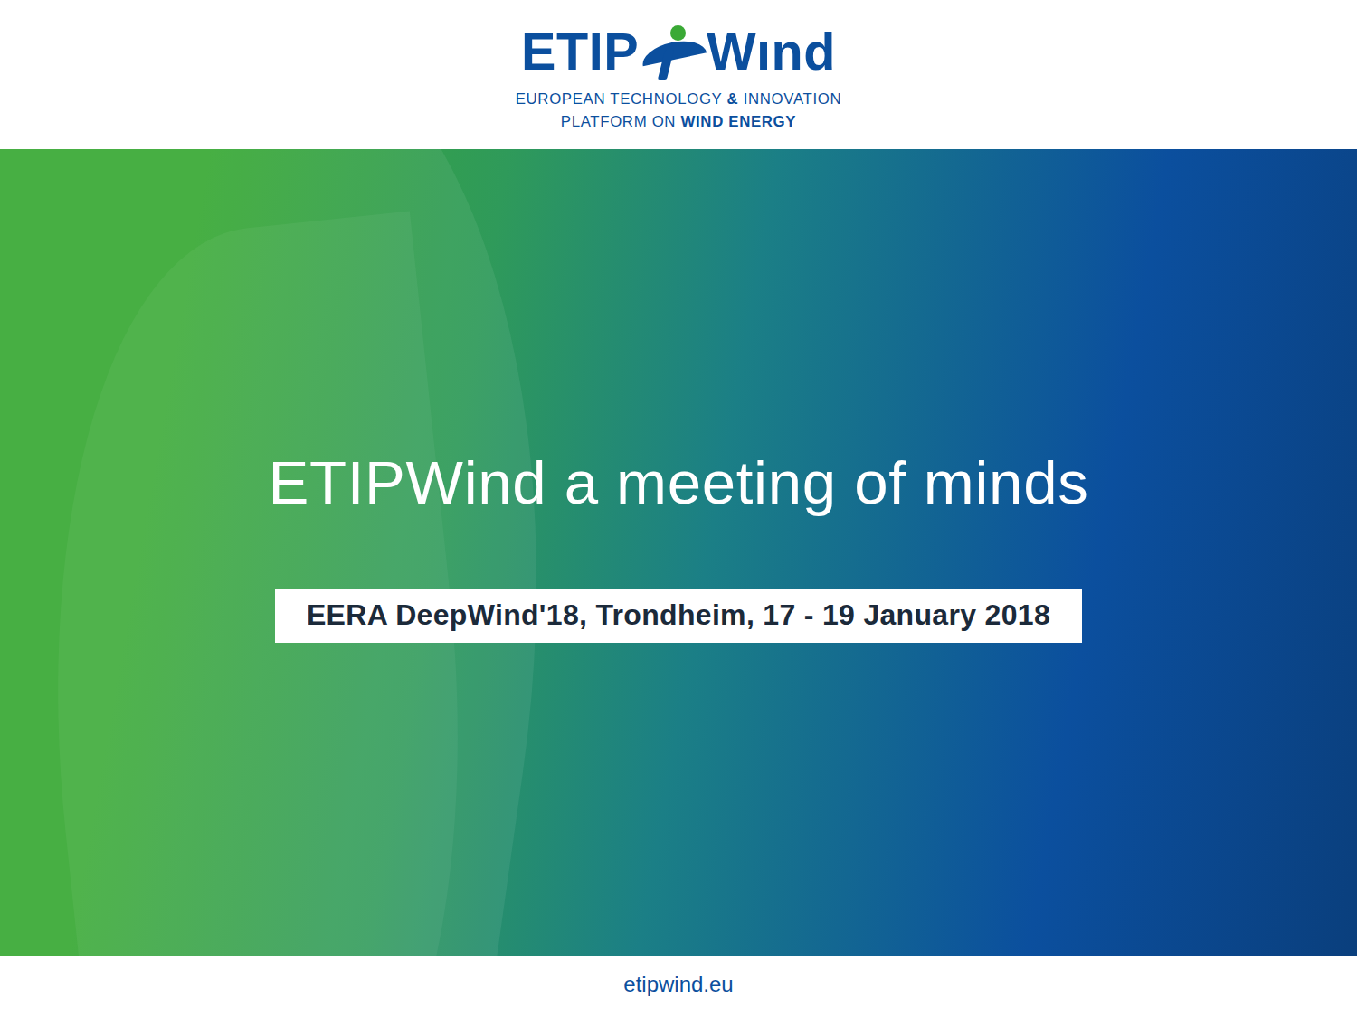ETIP Wınd
EUROPEAN TECHNOLOGY & INNOVATION
PLATFORM ON WIND ENERGY
ETIPWind a meeting of minds
EERA DeepWind'18, Trondheim, 17 - 19 January 2018
etipwind.eu